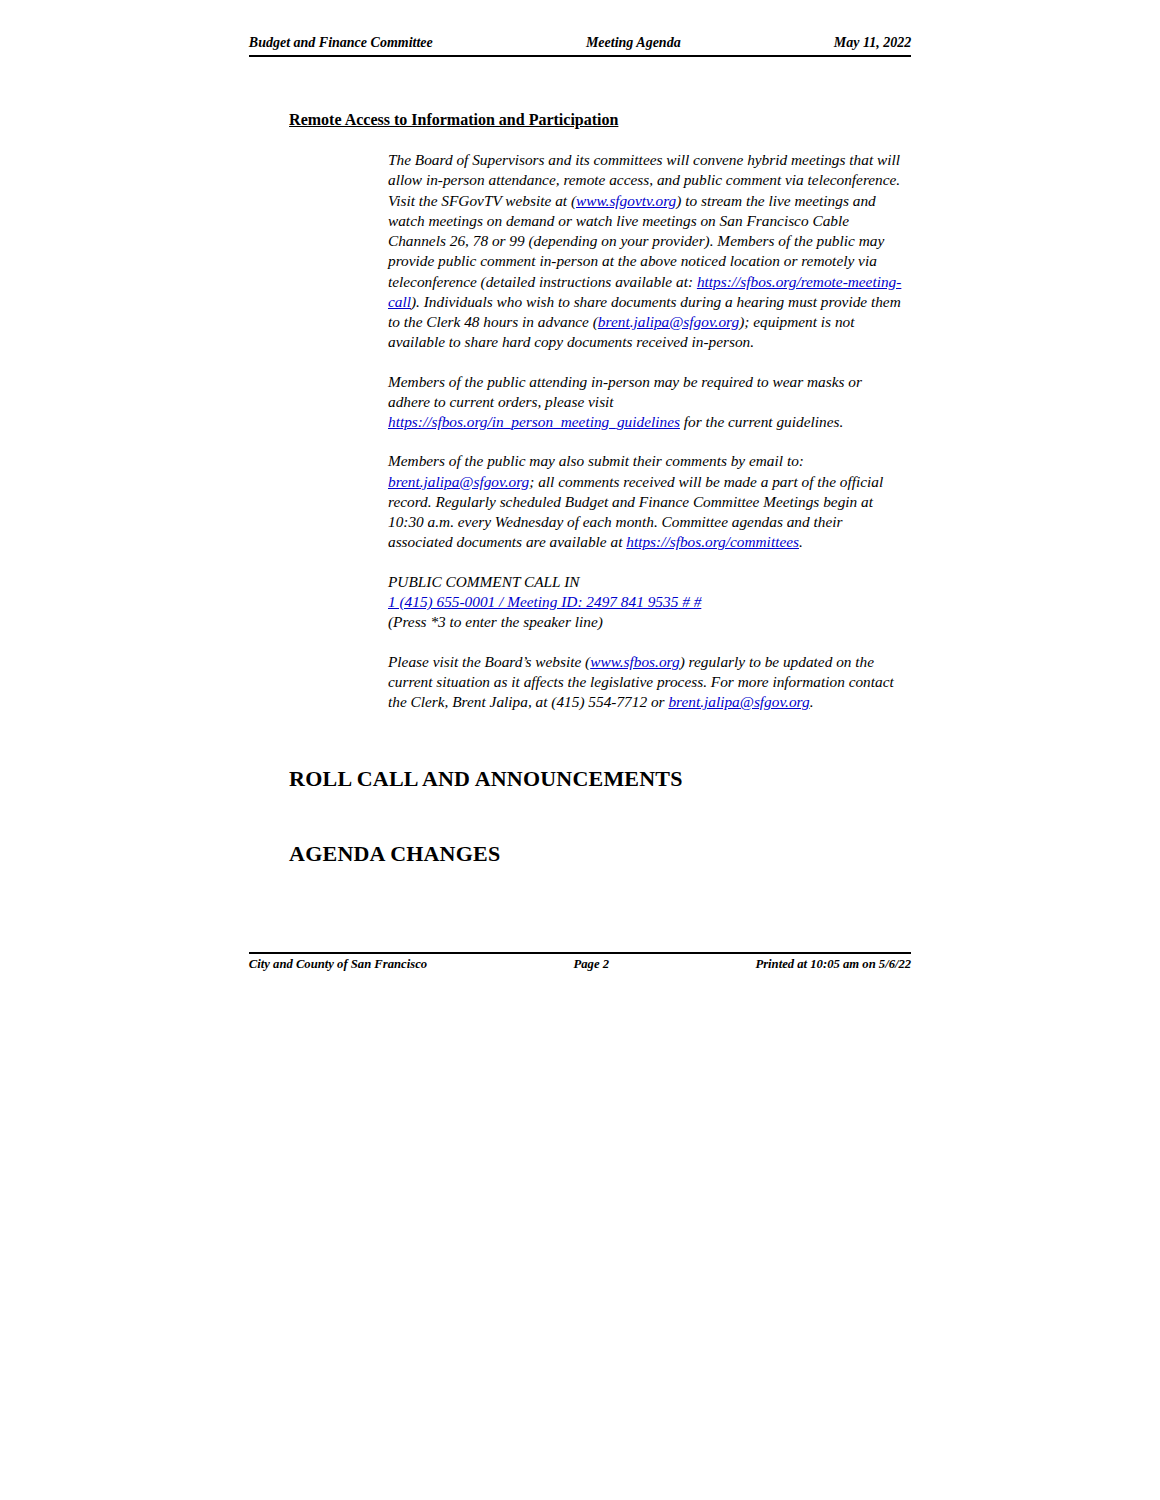Budget and Finance Committee
Meeting Agenda
May 11, 2022
Remote Access to Information and Participation
The Board of Supervisors and its committees will convene hybrid meetings that will allow in-person attendance, remote access, and public comment via teleconference. Visit the SFGovTV website at (www.sfgovtv.org) to stream the live meetings and watch meetings on demand or watch live meetings on San Francisco Cable Channels 26, 78 or 99 (depending on your provider). Members of the public may provide public comment in-person at the above noticed location or remotely via teleconference (detailed instructions available at: https://sfbos.org/remote-meeting-call). Individuals who wish to share documents during a hearing must provide them to the Clerk 48 hours in advance (brent.jalipa@sfgov.org); equipment is not available to share hard copy documents received in-person.
Members of the public attending in-person may be required to wear masks or adhere to current orders, please visit https://sfbos.org/in_person_meeting_guidelines for the current guidelines.
Members of the public may also submit their comments by email to: brent.jalipa@sfgov.org; all comments received will be made a part of the official record. Regularly scheduled Budget and Finance Committee Meetings begin at 10:30 a.m. every Wednesday of each month. Committee agendas and their associated documents are available at https://sfbos.org/committees.
PUBLIC COMMENT CALL IN
1 (415) 655-0001 / Meeting ID: 2497 841 9535 # #
(Press *3 to enter the speaker line)
Please visit the Board’s website (www.sfbos.org) regularly to be updated on the current situation as it affects the legislative process. For more information contact the Clerk, Brent Jalipa, at (415) 554-7712 or brent.jalipa@sfgov.org.
ROLL CALL AND ANNOUNCEMENTS
AGENDA CHANGES
City and County of San Francisco
Page 2
Printed at 10:05 am on 5/6/22